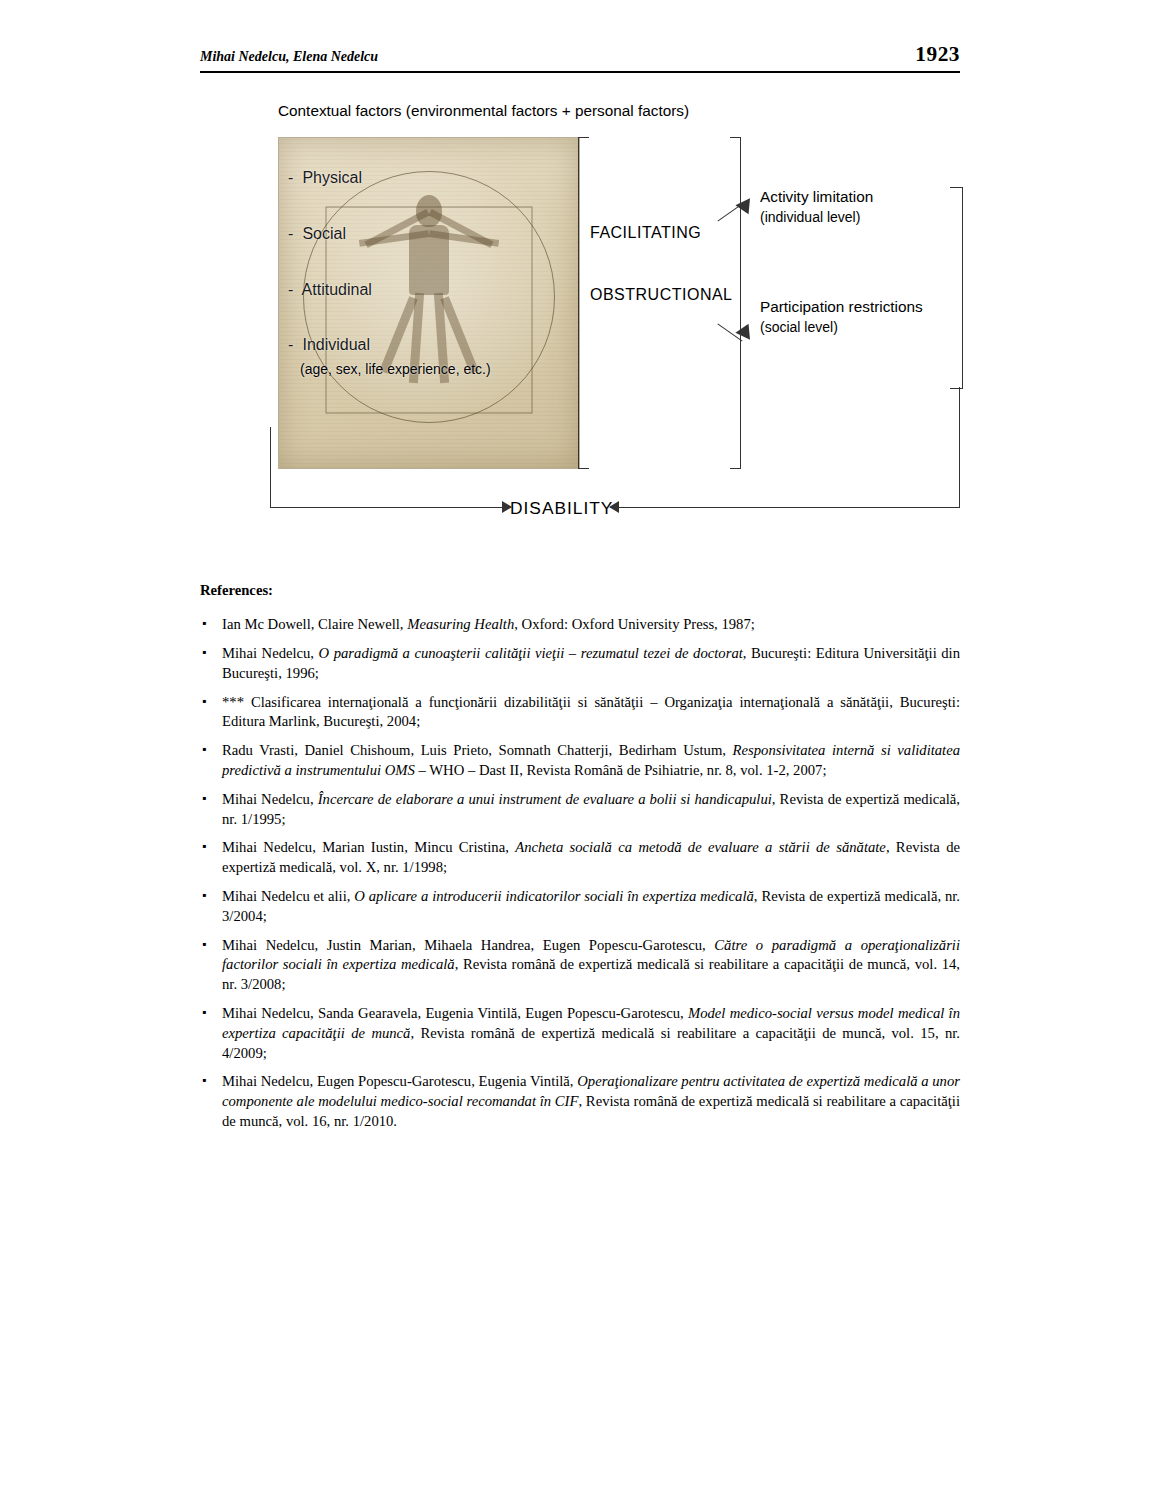Mihai Nedelcu, Elena Nedelcu 1923
Contextual factors (environmental factors + personal factors)
- Physical
- Social
- Attitudinal
- Individual
(age, sex, life experience, etc.)
FACILITATING
OBSTRUCTIONAL
Activity limitation
(individual level)
Participation restrictions
(social level)
DISABILITY
References:
Ian Mc Dowell, Claire Newell, Measuring Health, Oxford: Oxford University Press, 1987;
Mihai Nedelcu, O paradigmă a cunoaşterii calităţii vieţii – rezumatul tezei de doctorat, Bucureşti: Editura Universităţii din Bucureşti, 1996;
*** Clasificarea internaţională a funcţionării dizabilităţii si sănătăţii – Organizaţia internaţională a sănătăţii, Bucureşti: Editura Marlink, Bucureşti, 2004;
Radu Vrasti, Daniel Chishoum, Luis Prieto, Somnath Chatterji, Bedirham Ustum, Responsivitatea internă si validitatea predictivă a instrumentului OMS – WHO – Dast II, Revista Română de Psihiatrie, nr. 8, vol. 1-2, 2007;
Mihai Nedelcu, Încercare de elaborare a unui instrument de evaluare a bolii si handicapului, Revista de expertiză medicală, nr. 1/1995;
Mihai Nedelcu, Marian Iustin, Mincu Cristina, Ancheta socială ca metodă de evaluare a stării de sănătate, Revista de expertiză medicală, vol. X, nr. 1/1998;
Mihai Nedelcu et alii, O aplicare a introducerii indicatorilor sociali în expertiza medicală, Revista de expertiză medicală, nr. 3/2004;
Mihai Nedelcu, Justin Marian, Mihaela Handrea, Eugen Popescu-Garotescu, Către o paradigmă a operaţionalizării factorilor sociali în expertiza medicală, Revista română de expertiză medicală si reabilitare a capacităţii de muncă, vol. 14, nr. 3/2008;
Mihai Nedelcu, Sanda Gearavela, Eugenia Vintilă, Eugen Popescu-Garotescu, Model medico-social versus model medical în expertiza capacităţii de muncă, Revista română de expertiză medicală si reabilitare a capacităţii de muncă, vol. 15, nr. 4/2009;
Mihai Nedelcu, Eugen Popescu-Garotescu, Eugenia Vintilă, Operaţionalizare pentru activitatea de expertiză medicală a unor componente ale modelului medico-social recomandat în CIF, Revista română de expertiză medicală si reabilitare a capacităţii de muncă, vol. 16, nr. 1/2010.